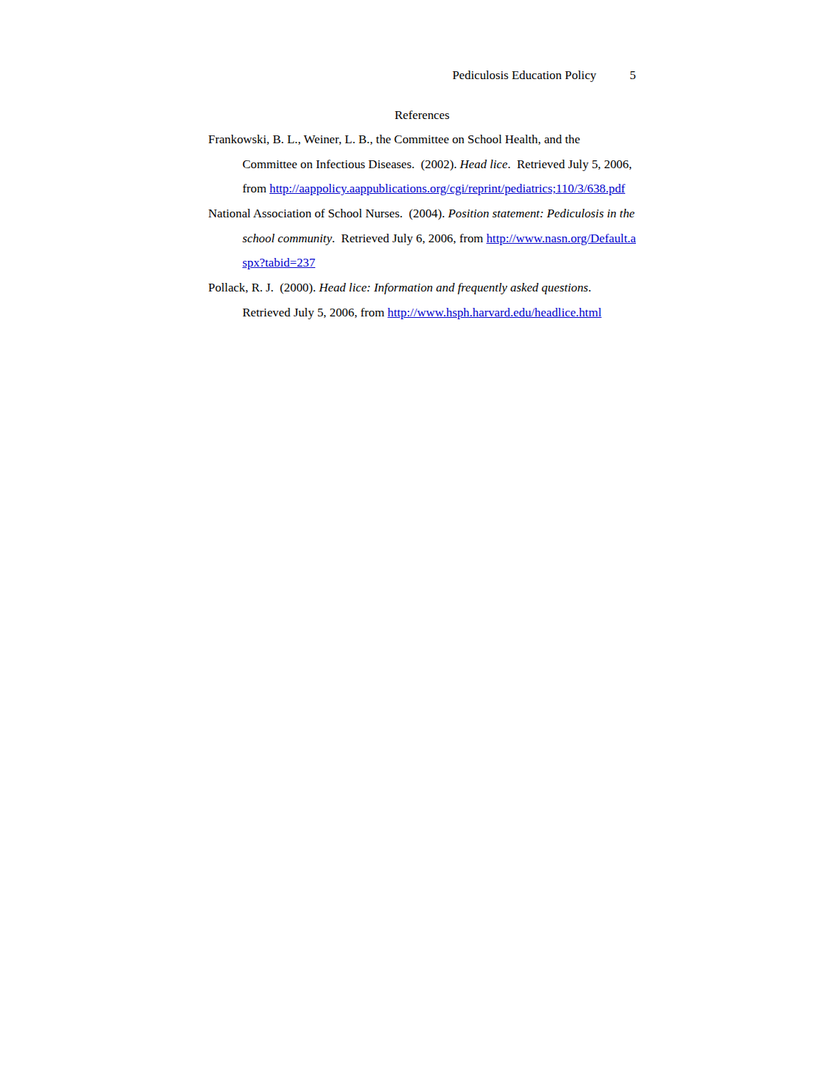Pediculosis Education Policy 5
References
Frankowski, B. L., Weiner, L. B., the Committee on School Health, and the Committee on Infectious Diseases. (2002). Head lice. Retrieved July 5, 2006, from http://aappolicy.aappublications.org/cgi/reprint/pediatrics;110/3/638.pdf
National Association of School Nurses. (2004). Position statement: Pediculosis in the school community. Retrieved July 6, 2006, from http://www.nasn.org/Default.aspx?tabid=237
Pollack, R. J. (2000). Head lice: Information and frequently asked questions. Retrieved July 5, 2006, from http://www.hsph.harvard.edu/headlice.html